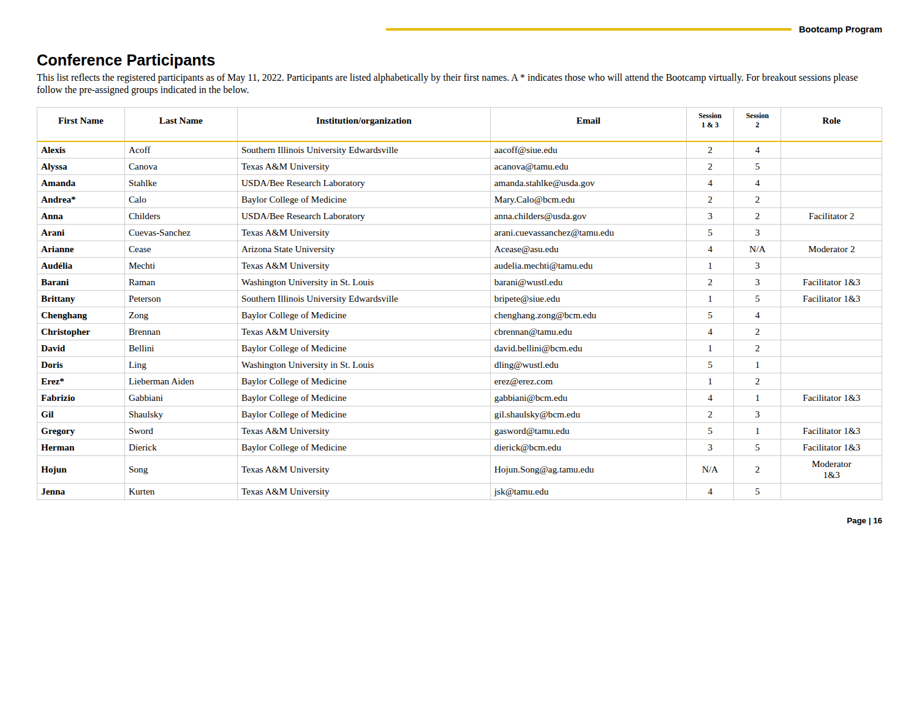Bootcamp Program
Conference Participants
This list reflects the registered participants as of May 11, 2022. Participants are listed alphabetically by their first names. A * indicates those who will attend the Bootcamp virtually. For breakout sessions please follow the pre-assigned groups indicated in the below.
Conference participants with institution, email, breakout session assignments and roles
| First Name | Last Name | Institution/organization | Email | Session 1 & 3 | Session 2 | Role |
| --- | --- | --- | --- | --- | --- | --- |
| Alexis | Acoff | Southern Illinois University Edwardsville | aacoff@siue.edu | 2 | 4 | |
| Alyssa | Canova | Texas A&M University | acanova@tamu.edu | 2 | 5 | |
| Amanda | Stahlke | USDA/Bee Research Laboratory | amanda.stahlke@usda.gov | 4 | 4 | |
| Andrea* | Calo | Baylor College of Medicine | Mary.Calo@bcm.edu | 2 | 2 | |
| Anna | Childers | USDA/Bee Research Laboratory | anna.childers@usda.gov | 3 | 2 | Facilitator 2 |
| Arani | Cuevas-Sanchez | Texas A&M University | arani.cuevassanchez@tamu.edu | 5 | 3 | |
| Arianne | Cease | Arizona State University | Acease@asu.edu | 4 | N/A | Moderator 2 |
| Audélia | Mechti | Texas A&M University | audelia.mechti@tamu.edu | 1 | 3 | |
| Barani | Raman | Washington University in St. Louis | barani@wustl.edu | 2 | 3 | Facilitator 1&3 |
| Brittany | Peterson | Southern Illinois University Edwardsville | bripete@siue.edu | 1 | 5 | Facilitator 1&3 |
| Chenghang | Zong | Baylor College of Medicine | chenghang.zong@bcm.edu | 5 | 4 | |
| Christopher | Brennan | Texas A&M University | cbrennan@tamu.edu | 4 | 2 | |
| David | Bellini | Baylor College of Medicine | david.bellini@bcm.edu | 1 | 2 | |
| Doris | Ling | Washington University in St. Louis | dling@wustl.edu | 5 | 1 | |
| Erez* | Lieberman Aiden | Baylor College of Medicine | erez@erez.com | 1 | 2 | |
| Fabrizio | Gabbiani | Baylor College of Medicine | gabbiani@bcm.edu | 4 | 1 | Facilitator 1&3 |
| Gil | Shaulsky | Baylor College of Medicine | gil.shaulsky@bcm.edu | 2 | 3 | |
| Gregory | Sword | Texas A&M University | gasword@tamu.edu | 5 | 1 | Facilitator 1&3 |
| Herman | Dierick | Baylor College of Medicine | dierick@bcm.edu | 3 | 5 | Facilitator 1&3 |
| Hojun | Song | Texas A&M University | Hojun.Song@ag.tamu.edu | N/A | 2 | Moderator 1&3 |
| Jenna | Kurten | Texas A&M University | jsk@tamu.edu | 4 | 5 | |
Page | 16